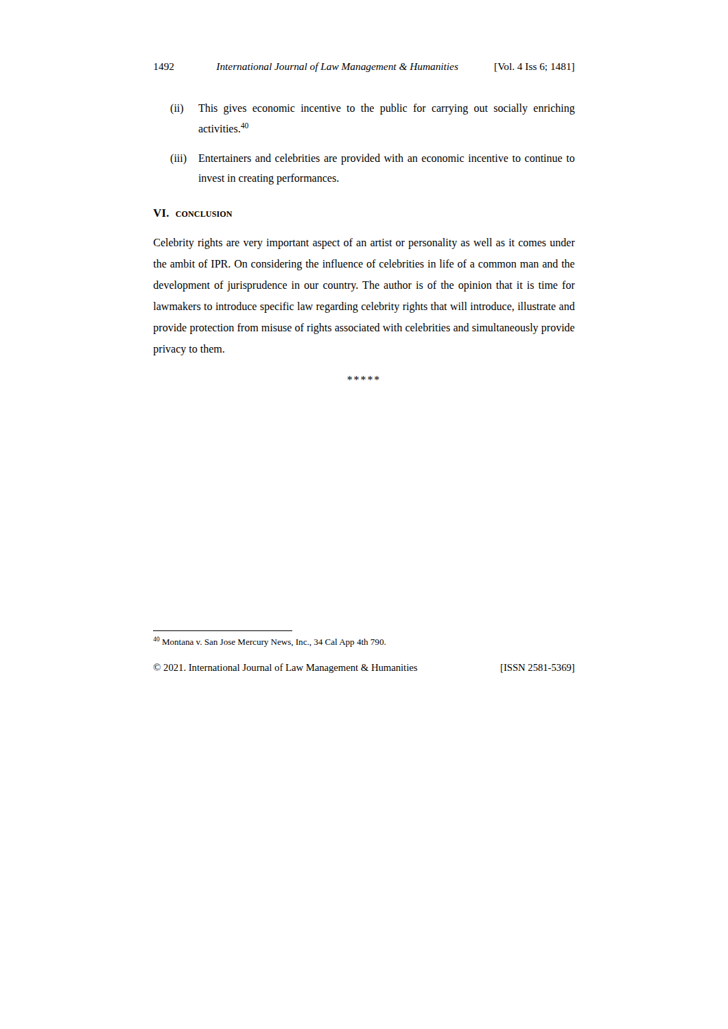1492
International Journal of Law Management & Humanities
[Vol. 4 Iss 6; 1481]
(ii) This gives economic incentive to the public for carrying out socially enriching activities.40
(iii) Entertainers and celebrities are provided with an economic incentive to continue to invest in creating performances.
VI. Conclusion
Celebrity rights are very important aspect of an artist or personality as well as it comes under the ambit of IPR. On considering the influence of celebrities in life of a common man and the development of jurisprudence in our country. The author is of the opinion that it is time for lawmakers to introduce specific law regarding celebrity rights that will introduce, illustrate and provide protection from misuse of rights associated with celebrities and simultaneously provide privacy to them.
*****
40 Montana v. San Jose Mercury News, Inc., 34 Cal App 4th 790.
© 2021. International Journal of Law Management & Humanities
[ISSN 2581-5369]